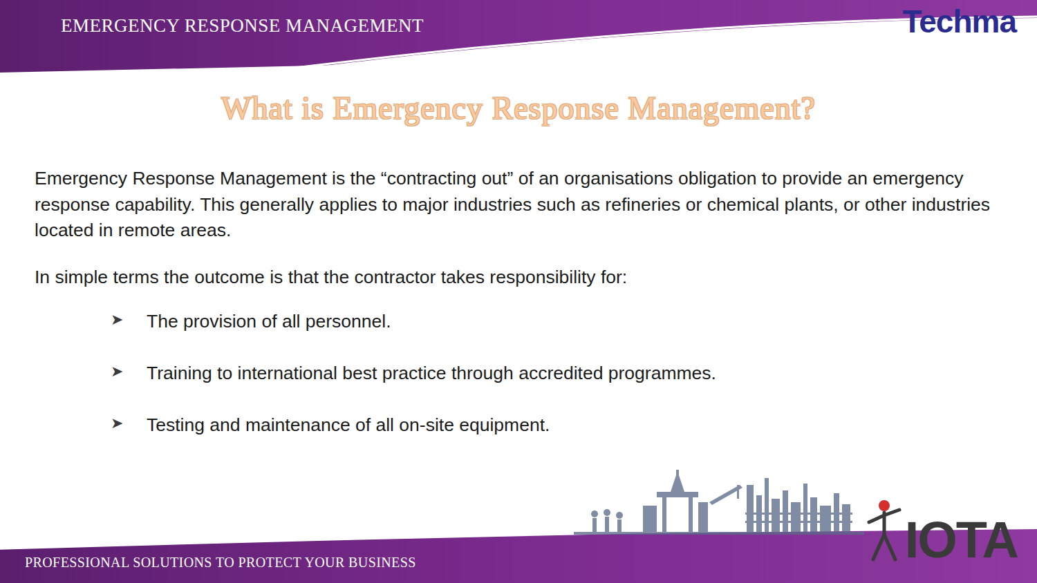Emergency Response Management
Techma
What is Emergency Response Management?
Emergency Response Management is the “contracting out” of an organisations obligation to provide an emergency response capability. This generally applies to major industries such as refineries or chemical plants, or other industries located in remote areas.
In simple terms the outcome is that the contractor takes responsibility for:
The provision of all personnel.
Training to international best practice through accredited programmes.
Testing and maintenance of all on-site equipment.
Professional Solutions to Protect Your Business
IOTA